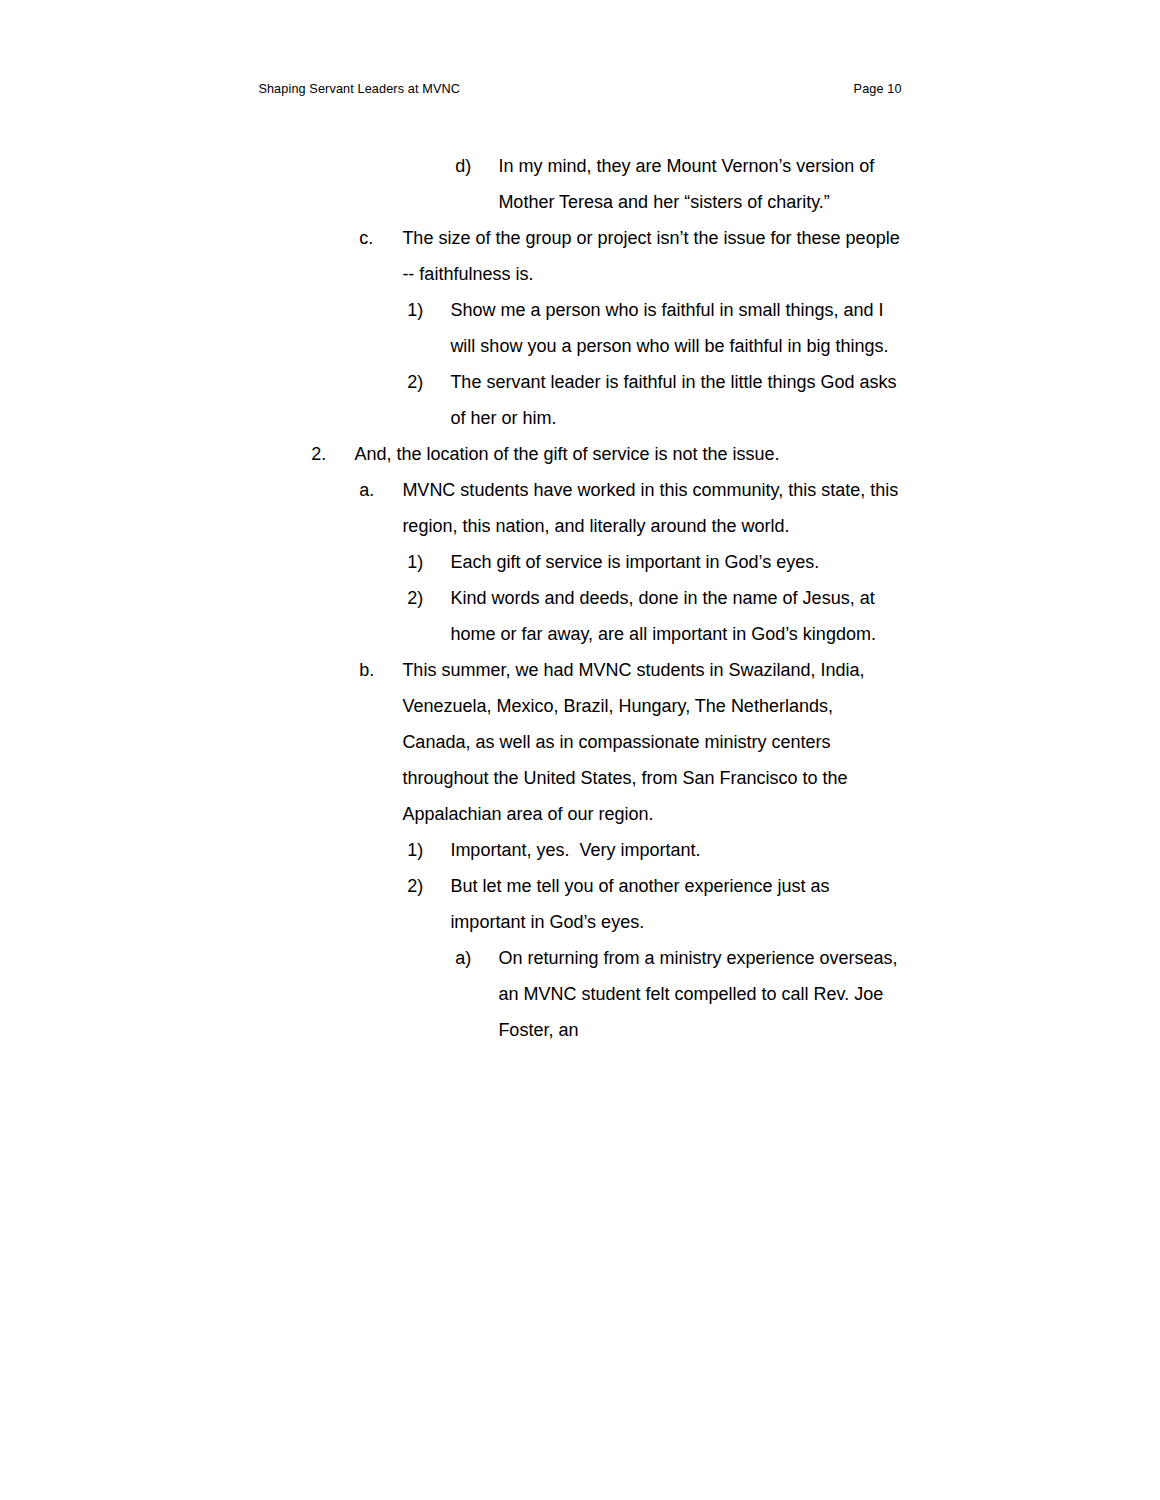Shaping Servant Leaders at MVNC Page 10
d)
In my mind, they are Mount Vernon’s version of Mother Teresa and her “sisters of charity.”
c.
The size of the group or project isn’t the issue for these people -- faithfulness is.
1)
Show me a person who is faithful in small things, and I will show you a person who will be faithful in big things.
2)
The servant leader is faithful in the little things God asks of her or him.
2.
And, the location of the gift of service is not the issue.
a.
MVNC students have worked in this community, this state, this region, this nation, and literally around the world.
1)
Each gift of service is important in God’s eyes.
2)
Kind words and deeds, done in the name of Jesus, at home or far away, are all important in God’s kingdom.
b.
This summer, we had MVNC students in Swaziland, India, Venezuela, Mexico, Brazil, Hungary, The Netherlands, Canada, as well as in compassionate ministry centers throughout the United States, from San Francisco to the Appalachian area of our region.
1)
Important, yes. Very important.
2)
But let me tell you of another experience just as important in God’s eyes.
a)
On returning from a ministry experience overseas, an MVNC student felt compelled to call Rev. Joe Foster, an